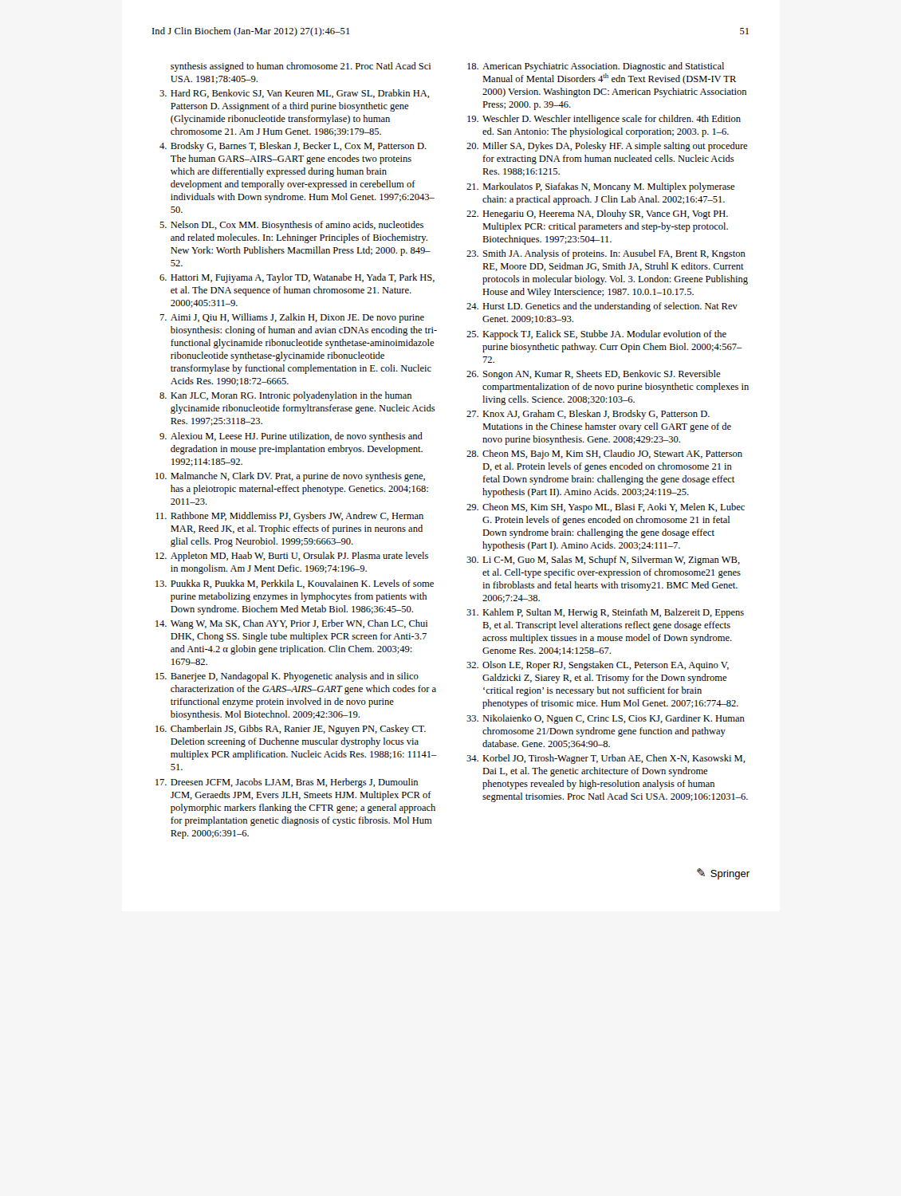Ind J Clin Biochem (Jan-Mar 2012) 27(1):46–51
51
synthesis assigned to human chromosome 21. Proc Natl Acad Sci USA. 1981;78:405–9.
3. Hard RG, Benkovic SJ, Van Keuren ML, Graw SL, Drabkin HA, Patterson D. Assignment of a third purine biosynthetic gene (Glycinamide ribonucleotide transformylase) to human chromosome 21. Am J Hum Genet. 1986;39:179–85.
4. Brodsky G, Barnes T, Bleskan J, Becker L, Cox M, Patterson D. The human GARS–AIRS–GART gene encodes two proteins which are differentially expressed during human brain development and temporally over-expressed in cerebellum of individuals with Down syndrome. Hum Mol Genet. 1997;6:2043–50.
5. Nelson DL, Cox MM. Biosynthesis of amino acids, nucleotides and related molecules. In: Lehninger Principles of Biochemistry. New York: Worth Publishers Macmillan Press Ltd; 2000. p. 849–52.
6. Hattori M, Fujiyama A, Taylor TD, Watanabe H, Yada T, Park HS, et al. The DNA sequence of human chromosome 21. Nature. 2000;405:311–9.
7. Aimi J, Qiu H, Williams J, Zalkin H, Dixon JE. De novo purine biosynthesis: cloning of human and avian cDNAs encoding the tri-functional glycinamide ribonucleotide synthetase-aminoimidazole ribonucleotide synthetase-glycinamide ribonucleotide transformylase by functional complementation in E. coli. Nucleic Acids Res. 1990;18:72–6665.
8. Kan JLC, Moran RG. Intronic polyadenylation in the human glycinamide ribonucleotide formyltransferase gene. Nucleic Acids Res. 1997;25:3118–23.
9. Alexiou M, Leese HJ. Purine utilization, de novo synthesis and degradation in mouse pre-implantation embryos. Development. 1992;114:185–92.
10. Malmanche N, Clark DV. Prat, a purine de novo synthesis gene, has a pleiotropic maternal-effect phenotype. Genetics. 2004;168: 2011–23.
11. Rathbone MP, Middlemiss PJ, Gysbers JW, Andrew C, Herman MAR, Reed JK, et al. Trophic effects of purines in neurons and glial cells. Prog Neurobiol. 1999;59:6663–90.
12. Appleton MD, Haab W, Burti U, Orsulak PJ. Plasma urate levels in mongolism. Am J Ment Defic. 1969;74:196–9.
13. Puukka R, Puukka M, Perkkila L, Kouvalainen K. Levels of some purine metabolizing enzymes in lymphocytes from patients with Down syndrome. Biochem Med Metab Biol. 1986;36:45–50.
14. Wang W, Ma SK, Chan AYY, Prior J, Erber WN, Chan LC, Chui DHK, Chong SS. Single tube multiplex PCR screen for Anti-3.7 and Anti-4.2 α globin gene triplication. Clin Chem. 2003;49: 1679–82.
15. Banerjee D, Nandagopal K. Phyogenetic analysis and in silico characterization of the GARS–AIRS–GART gene which codes for a trifunctional enzyme protein involved in de novo purine biosynthesis. Mol Biotechnol. 2009;42:306–19.
16. Chamberlain JS, Gibbs RA, Ranier JE, Nguyen PN, Caskey CT. Deletion screening of Duchenne muscular dystrophy locus via multiplex PCR amplification. Nucleic Acids Res. 1988;16: 11141–51.
17. Dreesen JCFM, Jacobs LJAM, Bras M, Herbergs J, Dumoulin JCM, Geraedts JPM, Evers JLH, Smeets HJM. Multiplex PCR of polymorphic markers flanking the CFTR gene; a general approach for preimplantation genetic diagnosis of cystic fibrosis. Mol Hum Rep. 2000;6:391–6.
18. American Psychiatric Association. Diagnostic and Statistical Manual of Mental Disorders 4th edn Text Revised (DSM-IV TR 2000) Version. Washington DC: American Psychiatric Association Press; 2000. p. 39–46.
19. Weschler D. Weschler intelligence scale for children. 4th Edition ed. San Antonio: The physiological corporation; 2003. p. 1–6.
20. Miller SA, Dykes DA, Polesky HF. A simple salting out procedure for extracting DNA from human nucleated cells. Nucleic Acids Res. 1988;16:1215.
21. Markoulatos P, Siafakas N, Moncany M. Multiplex polymerase chain: a practical approach. J Clin Lab Anal. 2002;16:47–51.
22. Henegariu O, Heerema NA, Dlouhy SR, Vance GH, Vogt PH. Multiplex PCR: critical parameters and step-by-step protocol. Biotechniques. 1997;23:504–11.
23. Smith JA. Analysis of proteins. In: Ausubel FA, Brent R, Kngston RE, Moore DD, Seidman JG, Smith JA, Struhl K editors. Current protocols in molecular biology. Vol. 3. London: Greene Publishing House and Wiley Interscience; 1987. 10.0.1–10.17.5.
24. Hurst LD. Genetics and the understanding of selection. Nat Rev Genet. 2009;10:83–93.
25. Kappock TJ, Ealick SE, Stubbe JA. Modular evolution of the purine biosynthetic pathway. Curr Opin Chem Biol. 2000;4:567–72.
26. Songon AN, Kumar R, Sheets ED, Benkovic SJ. Reversible compartmentalization of de novo purine biosynthetic complexes in living cells. Science. 2008;320:103–6.
27. Knox AJ, Graham C, Bleskan J, Brodsky G, Patterson D. Mutations in the Chinese hamster ovary cell GART gene of de novo purine biosynthesis. Gene. 2008;429:23–30.
28. Cheon MS, Bajo M, Kim SH, Claudio JO, Stewart AK, Patterson D, et al. Protein levels of genes encoded on chromosome 21 in fetal Down syndrome brain: challenging the gene dosage effect hypothesis (Part II). Amino Acids. 2003;24:119–25.
29. Cheon MS, Kim SH, Yaspo ML, Blasi F, Aoki Y, Melen K, Lubec G. Protein levels of genes encoded on chromosome 21 in fetal Down syndrome brain: challenging the gene dosage effect hypothesis (Part I). Amino Acids. 2003;24:111–7.
30. Li C-M, Guo M, Salas M, Schupf N, Silverman W, Zigman WB, et al. Cell-type specific over-expression of chromosome21 genes in fibroblasts and fetal hearts with trisomy21. BMC Med Genet. 2006;7:24–38.
31. Kahlem P, Sultan M, Herwig R, Steinfath M, Balzereit D, Eppens B, et al. Transcript level alterations reflect gene dosage effects across multiplex tissues in a mouse model of Down syndrome. Genome Res. 2004;14:1258–67.
32. Olson LE, Roper RJ, Sengstaken CL, Peterson EA, Aquino V, Galdzicki Z, Siarey R, et al. Trisomy for the Down syndrome ‘critical region’ is necessary but not sufficient for brain phenotypes of trisomic mice. Hum Mol Genet. 2007;16:774–82.
33. Nikolaienko O, Nguen C, Crinc LS, Cios KJ, Gardiner K. Human chromosome 21/Down syndrome gene function and pathway database. Gene. 2005;364:90–8.
34. Korbel JO, Tirosh-Wagner T, Urban AE, Chen X-N, Kasowski M, Dai L, et al. The genetic architecture of Down syndrome phenotypes revealed by high-resolution analysis of human segmental trisomies. Proc Natl Acad Sci USA. 2009;106:12031–6.
✎Springer